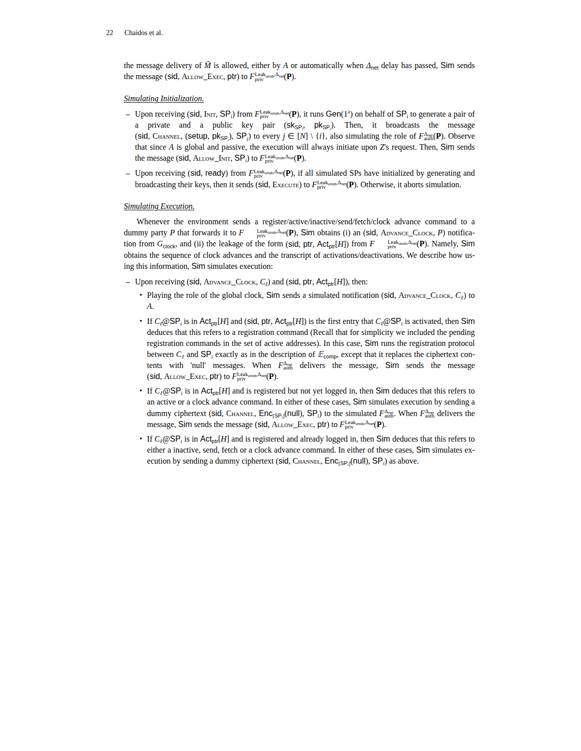22 Chaidos et al.
the message delivery of M̃ is allowed, either by A or automatically when Δnet delay has passed, Sim sends the message (sid, Allow_Exec, ptr) to FLeakunob,Δnet priv(P).
Simulating Initialization.
Upon receiving (sid, Init, SPi) from FLeakunob,Δnet priv(P), it runs Gen(1λ) on behalf of SPi to generate a pair of a private and a public key pair (skSPi, pkSPi). Then, it broadcasts the message (sid, Channel, (setup, pkSPi), SPj) to every j ∈ [N] \ {i}, also simulating the role of FΔnet auth(P). Observe that since A is global and passive, the execution will always initiate upon Z's request. Then, Sim sends the message (sid, Allow_Init, SPi) to FLeakunob,Δnet priv(P).
Upon receiving (sid, ready) from FLeakunob,Δnet priv(P), if all simulated SPs have initialized by generating and broadcasting their keys, then it sends (sid, Execute) to FLeakunob,Δnet priv(P). Otherwise, it aborts simulation.
Simulating Execution.
Whenever the environment sends a register/active/inactive/send/fetch/clock advance command to a dummy party P that forwards it to FLeakunob,Δnet priv(P), Sim obtains (i) an (sid, Advance_Clock, P) notification from Gclock, and (ii) the leakage of the form (sid, ptr, Actptr[H]) from FLeakunob,Δnet priv(P). Namely, Sim obtains the sequence of clock advances and the transcript of activations/deactivations. We describe how using this information, Sim simulates execution:
Upon receiving (sid, Advance_Clock, Cℓ) and (sid, ptr, Actptr[H]), then:
Playing the role of the global clock, Sim sends a simulated notification (sid, Advance_Clock, Cℓ) to A.
If Cℓ@SPi is in Actptr[H] and (sid, ptr, Actptr[H]) is the first entry that Cℓ@SPi is activated, then Sim deduces that this refers to a registration command (Recall that for simplicity we included the pending registration commands in the set of active addresses). In this case, Sim runs the registration protocol between Cℓ and SPi exactly as in the description of 𝔼comp, except that it replaces the ciphertext contents with 'null' messages. When FΔnet auth delivers the message, Sim sends the message (sid, Allow_Exec, ptr) to FLeakunob,Δnet priv(P).
If Cℓ@SPi is in Actptr[H] and is registered but not yet logged in, then Sim deduces that this refers to an active or a clock advance command. In either of these cases, Sim simulates execution by sending a dummy ciphertext (sid, Channel, Enc[SPi](null), SPi) to the simulated FΔnet auth. When FΔnet auth delivers the message, Sim sends the message (sid, Allow_Exec, ptr) to FLeakunob,Δnet priv(P).
If Cℓ@SPi is in Actptr[H] and is registered and already logged in, then Sim deduces that this refers to either a inactive, send, fetch or a clock advance command. In either of these cases, Sim simulates execution by sending a dummy ciphertext (sid, Channel, Enc[SPi](null), SPi) as above.